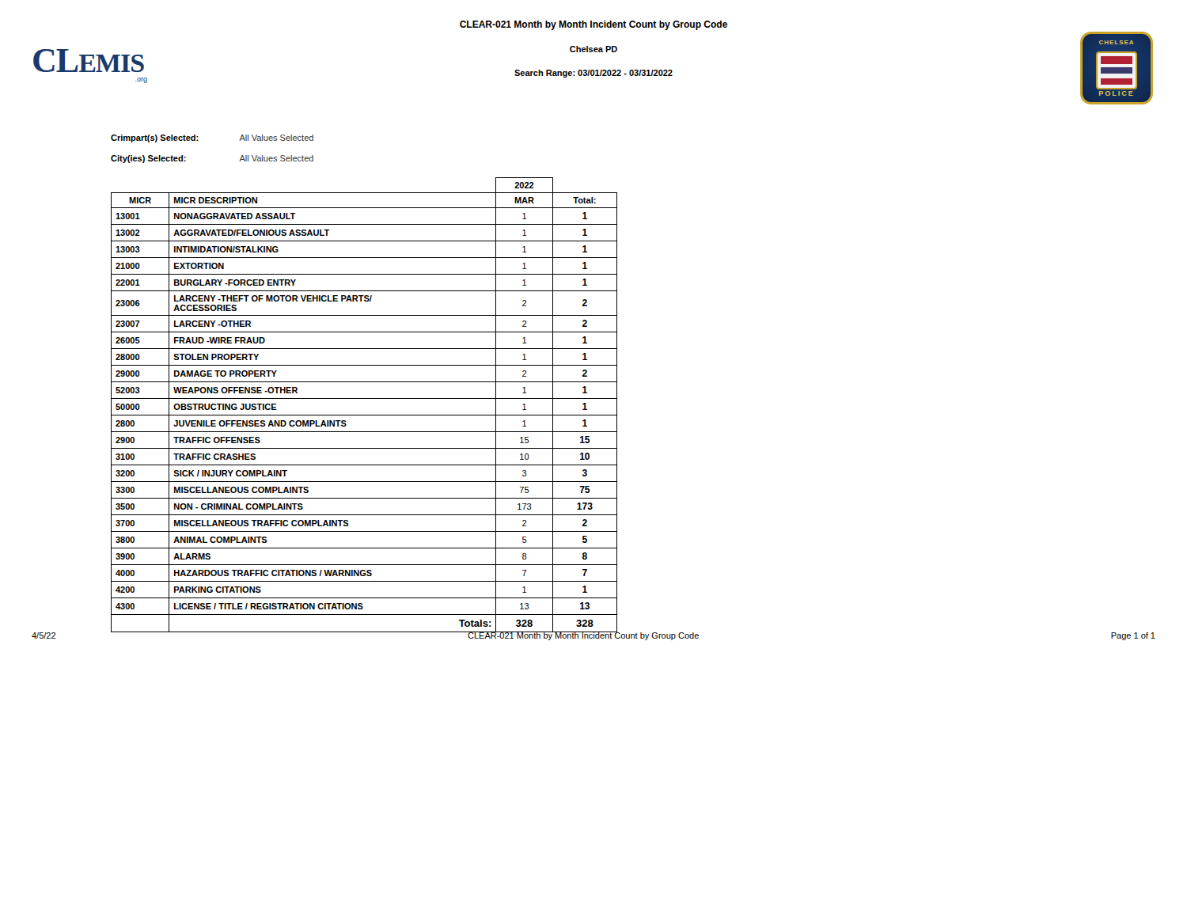CLEMIS
.org
CLEAR-021 Month by Month Incident Count by Group Code
Chelsea PD
Search Range: 03/01/2022 - 03/31/2022
Crimpart(s) Selected: All Values Selected
City(ies) Selected: All Values Selected
| | | 2022 | |
| --- | --- | --- | --- |
| MICR | MICR DESCRIPTION | MAR | Total: |
| 13001 | NONAGGRAVATED ASSAULT | 1 | 1 |
| 13002 | AGGRAVATED/FELONIOUS ASSAULT | 1 | 1 |
| 13003 | INTIMIDATION/STALKING | 1 | 1 |
| 21000 | EXTORTION | 1 | 1 |
| 22001 | BURGLARY -FORCED ENTRY | 1 | 1 |
| 23006 | LARCENY -THEFT OF MOTOR VEHICLE PARTS/ ACCESSORIES | 2 | 2 |
| 23007 | LARCENY -OTHER | 2 | 2 |
| 26005 | FRAUD -WIRE FRAUD | 1 | 1 |
| 28000 | STOLEN PROPERTY | 1 | 1 |
| 29000 | DAMAGE TO PROPERTY | 2 | 2 |
| 52003 | WEAPONS OFFENSE -OTHER | 1 | 1 |
| 50000 | OBSTRUCTING JUSTICE | 1 | 1 |
| 2800 | JUVENILE OFFENSES AND COMPLAINTS | 1 | 1 |
| 2900 | TRAFFIC OFFENSES | 15 | 15 |
| 3100 | TRAFFIC CRASHES | 10 | 10 |
| 3200 | SICK / INJURY COMPLAINT | 3 | 3 |
| 3300 | MISCELLANEOUS COMPLAINTS | 75 | 75 |
| 3500 | NON - CRIMINAL COMPLAINTS | 173 | 173 |
| 3700 | MISCELLANEOUS TRAFFIC COMPLAINTS | 2 | 2 |
| 3800 | ANIMAL COMPLAINTS | 5 | 5 |
| 3900 | ALARMS | 8 | 8 |
| 4000 | HAZARDOUS TRAFFIC CITATIONS / WARNINGS | 7 | 7 |
| 4200 | PARKING CITATIONS | 1 | 1 |
| 4300 | LICENSE / TITLE / REGISTRATION CITATIONS | 13 | 13 |
| | Totals: | 328 | 328 |
4/5/22 Page 1 of 1
CLEAR-021 Month by Month Incident Count by Group Code